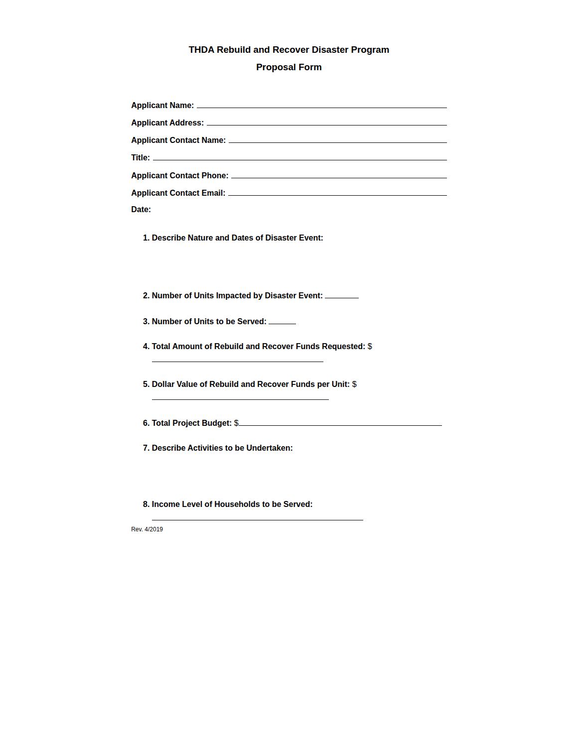THDA Rebuild and Recover Disaster Program
Proposal Form
Applicant Name:
Applicant Address:
Applicant Contact Name:
Title:
Applicant Contact Phone:
Applicant Contact Email:
Date:
Describe Nature and Dates of Disaster Event:
Number of Units Impacted by Disaster Event:
Number of Units to be Served:
Total Amount of Rebuild and Recover Funds Requested: $
Dollar Value of Rebuild and Recover Funds per Unit: $
Total Project Budget: $
Describe Activities to be Undertaken:
Income Level of Households to be Served:
Rev. 4/2019